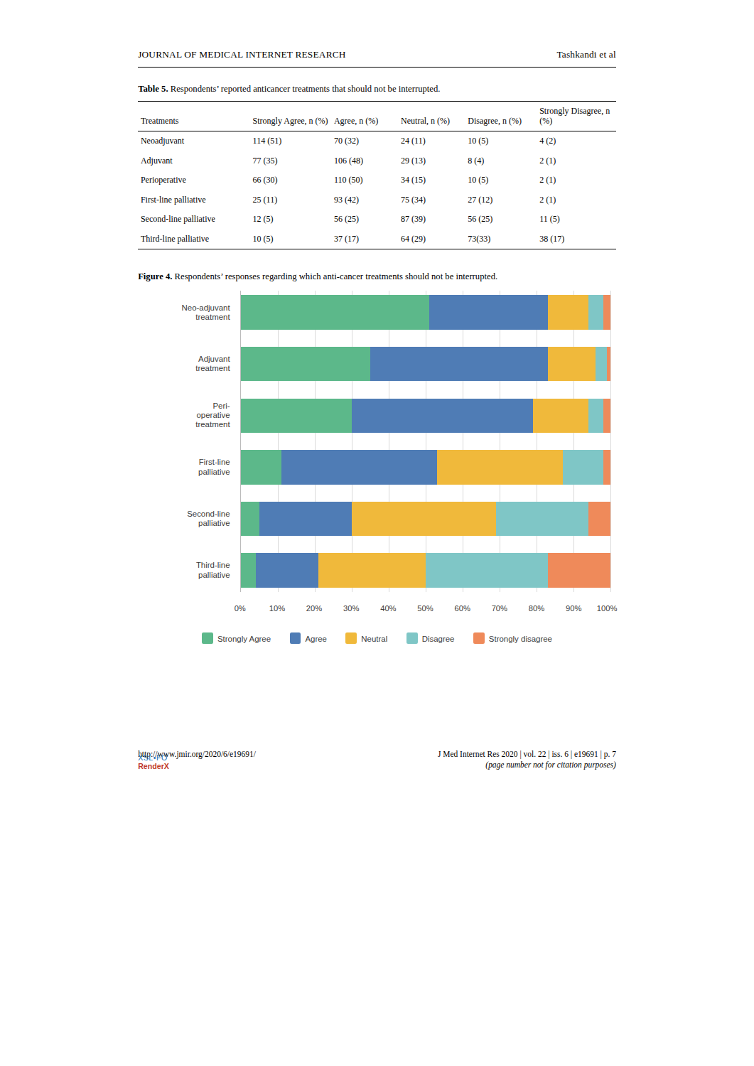Journal of Medical Internet Research
Tashkandi et al
Table 5. Respondents’ reported anticancer treatments that should not be interrupted.
| Treatments | Strongly Agree, n (%) | Agree, n (%) | Neutral, n (%) | Disagree, n (%) | Strongly Disagree, n (%) |
| --- | --- | --- | --- | --- | --- |
| Neoadjuvant | 114 (51) | 70 (32) | 24 (11) | 10 (5) | 4 (2) |
| Adjuvant | 77 (35) | 106 (48) | 29 (13) | 8 (4) | 2 (1) |
| Perioperative | 66 (30) | 110 (50) | 34 (15) | 10 (5) | 2 (1) |
| First-line palliative | 25 (11) | 93 (42) | 75 (34) | 27 (12) | 2 (1) |
| Second-line palliative | 12 (5) | 56 (25) | 87 (39) | 56 (25) | 11 (5) |
| Third-line palliative | 10 (5) | 37 (17) | 64 (29) | 73(33) | 38 (17) |
Figure 4. Respondents’ responses regarding which anti-cancer treatments should not be interrupted.
Neo-adjuvant
treatment
Adjuvant
treatment
Peri-
operative
treatment
First-line
palliative
Second-line
palliative
Third-line
palliative
0% 10% 20% 30% 40% 50% 60% 70% 80% 90% 100%
Strongly Agree Agree Neutral Disagree Strongly disagree
http://www.jmir.org/2020/6/e19691/
J Med Internet Res 2020 | vol. 22 | iss. 6 | e19691 | p. 7
(page number not for citation purposes)
XSL•FO
RenderX